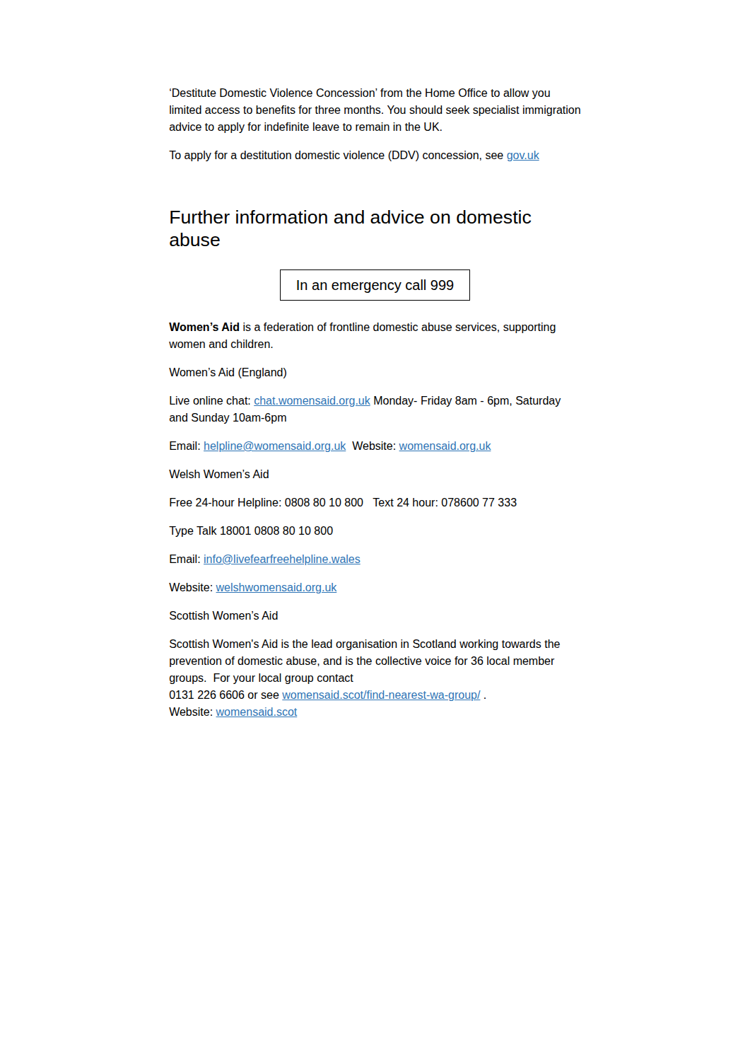‘Destitute Domestic Violence Concession’ from the Home Office to allow you limited access to benefits for three months. You should seek specialist immigration advice to apply for indefinite leave to remain in the UK.
To apply for a destitution domestic violence (DDV) concession, see gov.uk
Further information and advice on domestic abuse
In an emergency call 999
Women’s Aid is a federation of frontline domestic abuse services, supporting women and children.
Women’s Aid (England)
Live online chat: chat.womensaid.org.uk Monday- Friday 8am - 6pm, Saturday and Sunday 10am-6pm
Email: helpline@womensaid.org.uk Website: womensaid.org.uk
Welsh Women’s Aid
Free 24-hour Helpline: 0808 80 10 800 Text 24 hour: 078600 77 333
Type Talk 18001 0808 80 10 800
Email: info@livefearfreehelpline.wales
Website: welshwomensaid.org.uk
Scottish Women’s Aid
Scottish Women's Aid is the lead organisation in Scotland working towards the prevention of domestic abuse, and is the collective voice for 36 local member groups. For your local group contact
0131 226 6606 or see womensaid.scot/find-nearest-wa-group/ .
Website: womensaid.scot